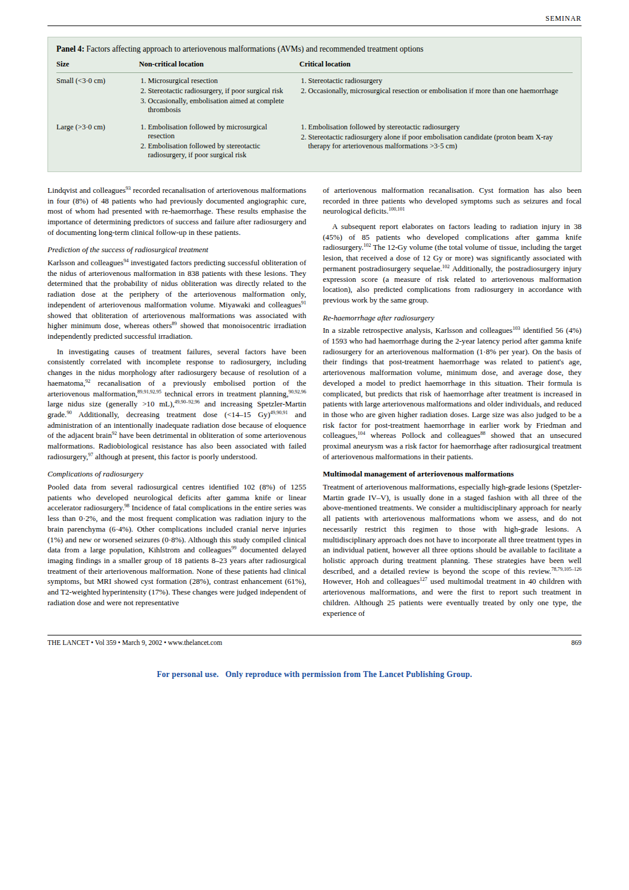Seminar
Panel 4: Factors affecting approach to arteriovenous malformations (AVMs) and recommended treatment options
| Size | Non-critical location | Critical location |
| --- | --- | --- |
| Small (<3·0 cm) | Microsurgical resection Stereotactic radiosurgery, if poor surgical risk Occasionally, embolisation aimed at complete thrombosis | Stereotactic radiosurgery Occasionally, microsurgical resection or embolisation if more than one haemorrhage |
| Large (>3·0 cm) | Embolisation followed by microsurgical resection Embolisation followed by stereotactic radiosurgery, if poor surgical risk | Embolisation followed by stereotactic radiosurgery Stereotactic radiosurgery alone if poor embolisation candidate (proton beam X-ray therapy for arteriovenous malformations >3·5 cm) |
Lindqvist and colleagues93 recorded recanalisation of arteriovenous malformations in four (8%) of 48 patients who had previously documented angiographic cure, most of whom had presented with re-haemorrhage. These results emphasise the importance of determining predictors of success and failure after radiosurgery and of documenting long-term clinical follow-up in these patients.
Prediction of the success of radiosurgical treatment
Karlsson and colleagues94 investigated factors predicting successful obliteration of the nidus of arteriovenous malformation in 838 patients with these lesions. They determined that the probability of nidus obliteration was directly related to the radiation dose at the periphery of the arteriovenous malformation only, independent of arteriovenous malformation volume. Miyawaki and colleagues91 showed that obliteration of arteriovenous malformations was associated with higher minimum dose, whereas others89 showed that monoisocentric irradiation independently predicted successful irradiation.
In investigating causes of treatment failures, several factors have been consistently correlated with incomplete response to radiosurgery, including changes in the nidus morphology after radiosurgery because of resolution of a haematoma,92 recanalisation of a previously embolised portion of the arteriovenous malformation,89,91,92,95 technical errors in treatment planning,90,92,96 large nidus size (generally >10 mL),49,90–92,96 and increasing Spetzler-Martin grade.90 Additionally, decreasing treatment dose (<14–15 Gy)49,90,91 and administration of an intentionally inadequate radiation dose because of eloquence of the adjacent brain92 have been detrimental in obliteration of some arteriovenous malformations. Radiobiological resistance has also been associated with failed radiosurgery,97 although at present, this factor is poorly understood.
Complications of radiosurgery
Pooled data from several radiosurgical centres identified 102 (8%) of 1255 patients who developed neurological deficits after gamma knife or linear accelerator radiosurgery.98 Incidence of fatal complications in the entire series was less than 0·2%, and the most frequent complication was radiation injury to the brain parenchyma (6·4%). Other complications included cranial nerve injuries (1%) and new or worsened seizures (0·8%). Although this study compiled clinical data from a large population, Kihlstrom and colleagues99 documented delayed imaging findings in a smaller group of 18 patients 8–23 years after radiosurgical treatment of their arteriovenous malformation. None of these patients had clinical symptoms, but MRI showed cyst formation (28%), contrast enhancement (61%), and T2-weighted hyperintensity (17%). These changes were judged independent of radiation dose and were not representative
of arteriovenous malformation recanalisation. Cyst formation has also been recorded in three patients who developed symptoms such as seizures and focal neurological deficits.100,101
A subsequent report elaborates on factors leading to radiation injury in 38 (45%) of 85 patients who developed complications after gamma knife radiosurgery.102 The 12-Gy volume (the total volume of tissue, including the target lesion, that received a dose of 12 Gy or more) was significantly associated with permanent postradiosurgery sequelae.102 Additionally, the postradiosurgery injury expression score (a measure of risk related to arteriovenous malformation location), also predicted complications from radiosurgery in accordance with previous work by the same group.
Re-haemorrhage after radiosurgery
In a sizable retrospective analysis, Karlsson and colleagues103 identified 56 (4%) of 1593 who had haemorrhage during the 2-year latency period after gamma knife radiosurgery for an arteriovenous malformation (1·8% per year). On the basis of their findings that post-treatment haemorrhage was related to patient's age, arteriovenous malformation volume, minimum dose, and average dose, they developed a model to predict haemorrhage in this situation. Their formula is complicated, but predicts that risk of haemorrhage after treatment is increased in patients with large arteriovenous malformations and older individuals, and reduced in those who are given higher radiation doses. Large size was also judged to be a risk factor for post-treatment haemorrhage in earlier work by Friedman and colleagues,104 whereas Pollock and colleagues88 showed that an unsecured proximal aneurysm was a risk factor for haemorrhage after radiosurgical treatment of arteriovenous malformations in their patients.
Multimodal management of arteriovenous malformations
Treatment of arteriovenous malformations, especially high-grade lesions (Spetzler-Martin grade IV–V), is usually done in a staged fashion with all three of the above-mentioned treatments. We consider a multidisciplinary approach for nearly all patients with arteriovenous malformations whom we assess, and do not necessarily restrict this regimen to those with high-grade lesions. A multidisciplinary approach does not have to incorporate all three treatment types in an individual patient, however all three options should be available to facilitate a holistic approach during treatment planning. These strategies have been well described, and a detailed review is beyond the scope of this review.78,79,105–126 However, Hoh and colleagues127 used multimodal treatment in 40 children with arteriovenous malformations, and were the first to report such treatment in children. Although 25 patients were eventually treated by only one type, the experience of
THE LANCET • Vol 359 • March 9, 2002 • www.thelancet.com 869
For personal use. Only reproduce with permission from The Lancet Publishing Group.